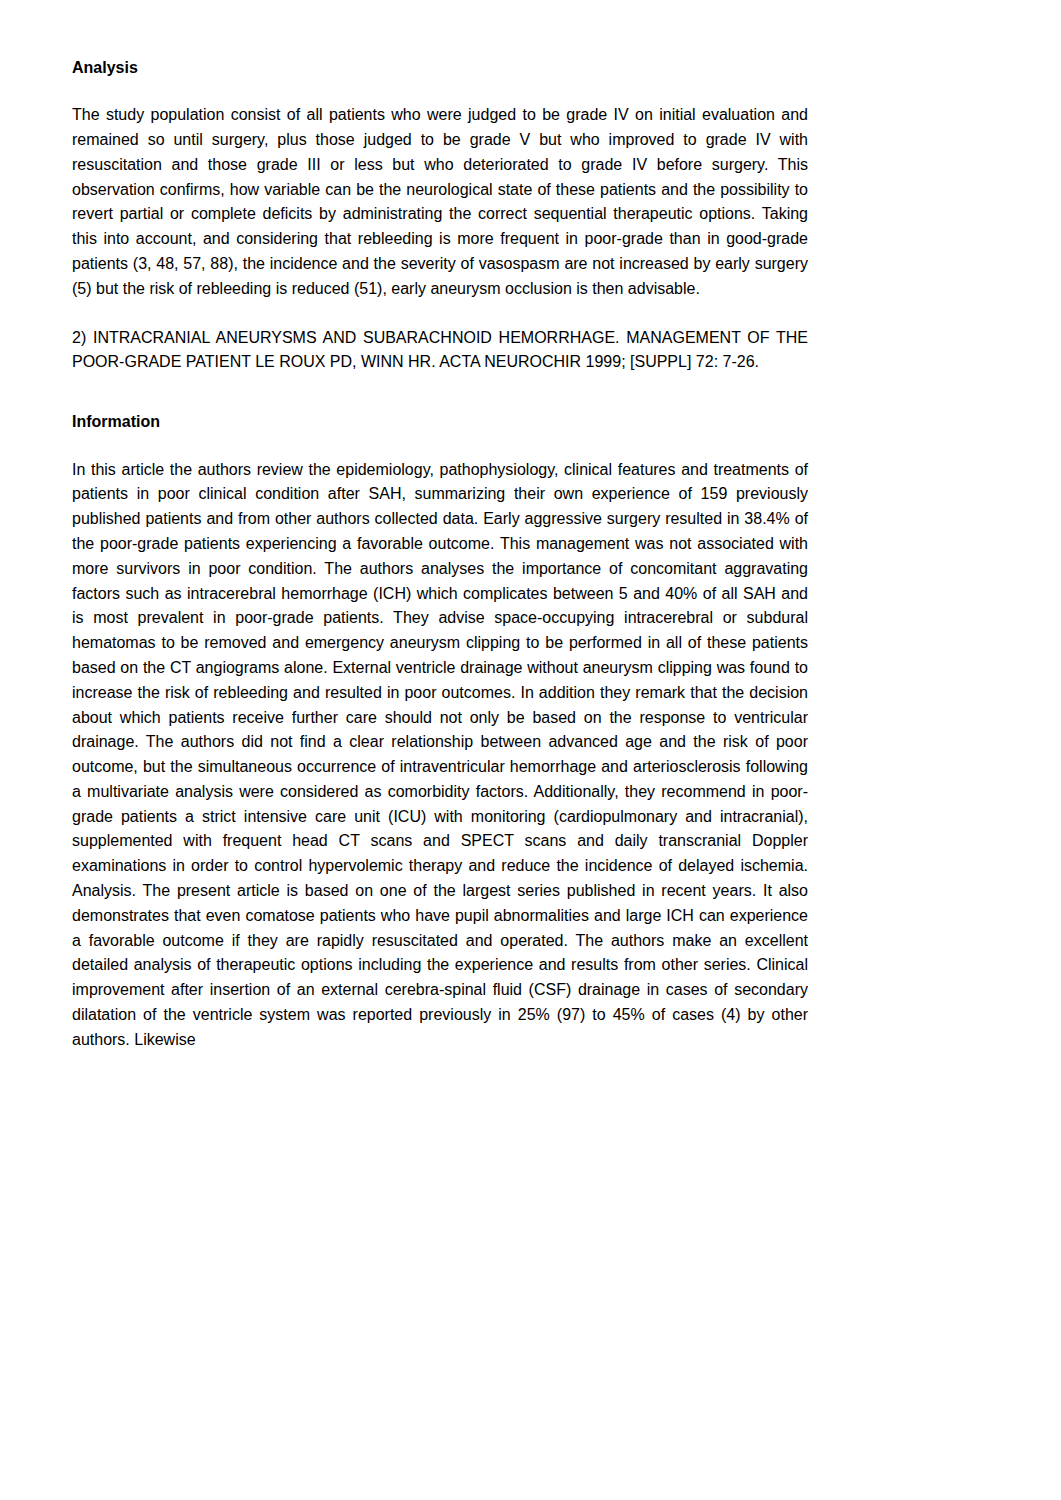Analysis
The study population consist of all patients who were judged to be grade IV on initial evaluation and remained so until surgery, plus those judged to be grade V but who improved to grade IV with resuscitation and those grade III or less but who deteriorated to grade IV before surgery. This observation confirms, how variable can be the neurological state of these patients and the possibility to revert partial or complete deficits by administrating the correct sequential therapeutic options. Taking this into account, and considering that rebleeding is more frequent in poor-grade than in good-grade patients (3, 48, 57, 88), the incidence and the severity of vasospasm are not increased by early surgery (5) but the risk of rebleeding is reduced (51), early aneurysm occlusion is then advisable.
2) INTRACRANIAL ANEURYSMS AND SUBARACHNOID HEMORRHAGE. MANAGEMENT OF THE POOR-GRADE PATIENT LE ROUX PD, WINN HR. ACTA NEUROCHIR 1999; [SUPPL] 72: 7-26.
Information
In this article the authors review the epidemiology, pathophysiology, clinical features and treatments of patients in poor clinical condition after SAH, summarizing their own experience of 159 previously published patients and from other authors collected data. Early aggressive surgery resulted in 38.4% of the poor-grade patients experiencing a favorable outcome. This management was not associated with more survivors in poor condition. The authors analyses the importance of concomitant aggravating factors such as intracerebral hemorrhage (ICH) which complicates between 5 and 40% of all SAH and is most prevalent in poor-grade patients. They advise space-occupying intracerebral or subdural hematomas to be removed and emergency aneurysm clipping to be performed in all of these patients based on the CT angiograms alone. External ventricle drainage without aneurysm clipping was found to increase the risk of rebleeding and resulted in poor outcomes. In addition they remark that the decision about which patients receive further care should not only be based on the response to ventricular drainage. The authors did not find a clear relationship between advanced age and the risk of poor outcome, but the simultaneous occurrence of intraventricular hemorrhage and arteriosclerosis following a multivariate analysis were considered as comorbidity factors. Additionally, they recommend in poor-grade patients a strict intensive care unit (ICU) with monitoring (cardiopulmonary and intracranial), supplemented with frequent head CT scans and SPECT scans and daily transcranial Doppler examinations in order to control hypervolemic therapy and reduce the incidence of delayed ischemia. Analysis. The present article is based on one of the largest series published in recent years. It also demonstrates that even comatose patients who have pupil abnormalities and large ICH can experience a favorable outcome if they are rapidly resuscitated and operated. The authors make an excellent detailed analysis of therapeutic options including the experience and results from other series. Clinical improvement after insertion of an external cerebra-spinal fluid (CSF) drainage in cases of secondary dilatation of the ventricle system was reported previously in 25% (97) to 45% of cases (4) by other authors. Likewise